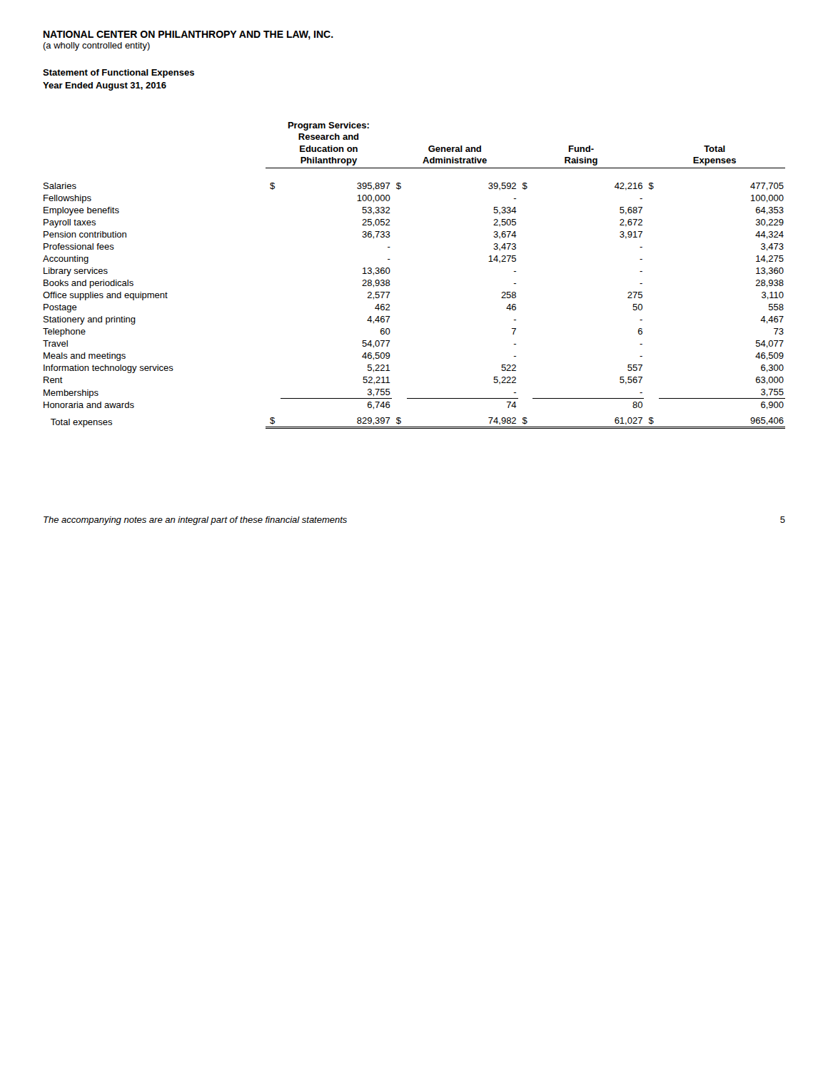NATIONAL CENTER ON PHILANTHROPY AND THE LAW, INC.
(a wholly controlled entity)
Statement of Functional Expenses
Year Ended August 31, 2016
| | Program Services: Research and Education on Philanthropy | General and Administrative | Fund- Raising | Total Expenses |
| --- | --- | --- | --- | --- |
| Salaries | $ | 395,897 | $ | 39,592 | $ | 42,216 | $ | 477,705 |
| Fellowships | | 100,000 | | - | | - | | 100,000 |
| Employee benefits | | 53,332 | | 5,334 | | 5,687 | | 64,353 |
| Payroll taxes | | 25,052 | | 2,505 | | 2,672 | | 30,229 |
| Pension contribution | | 36,733 | | 3,674 | | 3,917 | | 44,324 |
| Professional fees | | - | | 3,473 | | - | | 3,473 |
| Accounting | | - | | 14,275 | | - | | 14,275 |
| Library services | | 13,360 | | - | | - | | 13,360 |
| Books and periodicals | | 28,938 | | - | | - | | 28,938 |
| Office supplies and equipment | | 2,577 | | 258 | | 275 | | 3,110 |
| Postage | | 462 | | 46 | | 50 | | 558 |
| Stationery and printing | | 4,467 | | - | | - | | 4,467 |
| Telephone | | 60 | | 7 | | 6 | | 73 |
| Travel | | 54,077 | | - | | - | | 54,077 |
| Meals and meetings | | 46,509 | | - | | - | | 46,509 |
| Information technology services | | 5,221 | | 522 | | 557 | | 6,300 |
| Rent | | 52,211 | | 5,222 | | 5,567 | | 63,000 |
| Memberships | | 3,755 | | - | | - | | 3,755 |
| Honoraria and awards | | 6,746 | | 74 | | 80 | | 6,900 |
| Total expenses | $ | 829,397 | $ | 74,982 | $ | 61,027 | $ | 965,406 |
The accompanying notes are an integral part of these financial statements 5